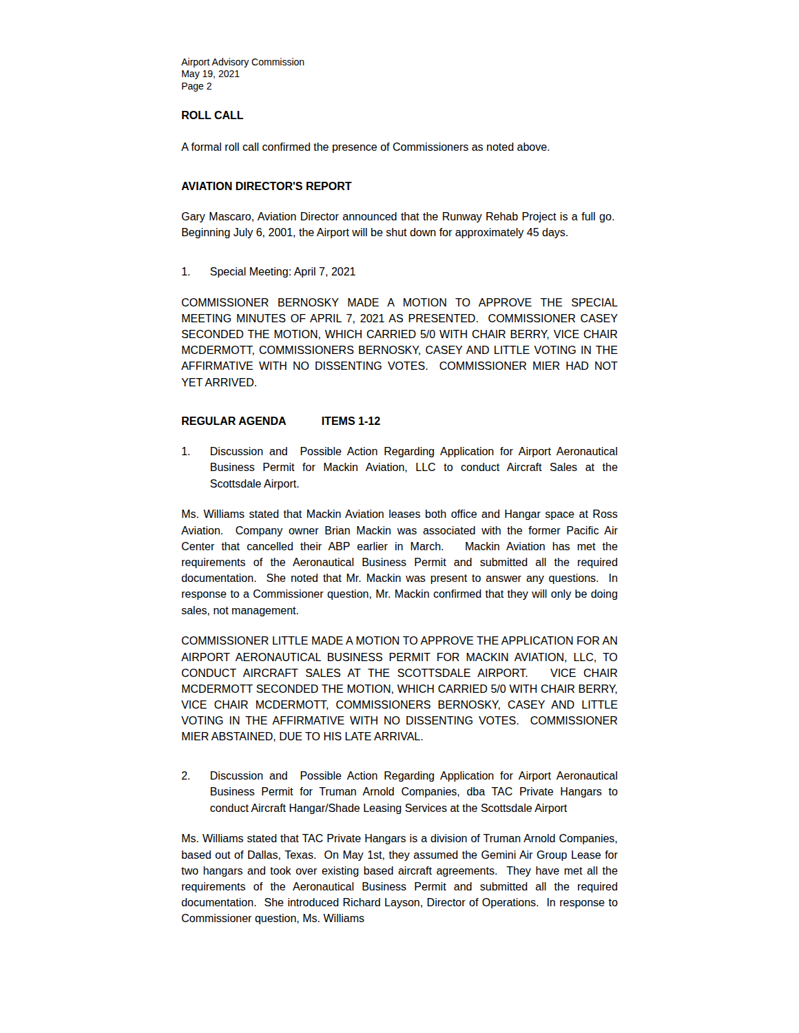Airport Advisory Commission
May 19, 2021
Page 2
ROLL CALL
A formal roll call confirmed the presence of Commissioners as noted above.
AVIATION DIRECTOR'S REPORT
Gary Mascaro, Aviation Director announced that the Runway Rehab Project is a full go. Beginning July 6, 2001, the Airport will be shut down for approximately 45 days.
1.
Special Meeting: April 7, 2021
COMMISSIONER BERNOSKY MADE A MOTION TO APPROVE THE SPECIAL MEETING MINUTES OF APRIL 7, 2021 AS PRESENTED. COMMISSIONER CASEY SECONDED THE MOTION, WHICH CARRIED 5/0 WITH CHAIR BERRY, VICE CHAIR MCDERMOTT, COMMISSIONERS BERNOSKY, CASEY AND LITTLE VOTING IN THE AFFIRMATIVE WITH NO DISSENTING VOTES. COMMISSIONER MIER HAD NOT YET ARRIVED.
REGULAR AGENDA ITEMS 1-12
1.
Discussion and Possible Action Regarding Application for Airport Aeronautical Business Permit for Mackin Aviation, LLC to conduct Aircraft Sales at the Scottsdale Airport.
Ms. Williams stated that Mackin Aviation leases both office and Hangar space at Ross Aviation. Company owner Brian Mackin was associated with the former Pacific Air Center that cancelled their ABP earlier in March. Mackin Aviation has met the requirements of the Aeronautical Business Permit and submitted all the required documentation. She noted that Mr. Mackin was present to answer any questions. In response to a Commissioner question, Mr. Mackin confirmed that they will only be doing sales, not management.
COMMISSIONER LITTLE MADE A MOTION TO APPROVE THE APPLICATION FOR AN AIRPORT AERONAUTICAL BUSINESS PERMIT FOR MACKIN AVIATION, LLC, TO CONDUCT AIRCRAFT SALES AT THE SCOTTSDALE AIRPORT. VICE CHAIR MCDERMOTT SECONDED THE MOTION, WHICH CARRIED 5/0 WITH CHAIR BERRY, VICE CHAIR MCDERMOTT, COMMISSIONERS BERNOSKY, CASEY AND LITTLE VOTING IN THE AFFIRMATIVE WITH NO DISSENTING VOTES. COMMISSIONER MIER ABSTAINED, DUE TO HIS LATE ARRIVAL.
2.
Discussion and Possible Action Regarding Application for Airport Aeronautical Business Permit for Truman Arnold Companies, dba TAC Private Hangars to conduct Aircraft Hangar/Shade Leasing Services at the Scottsdale Airport
Ms. Williams stated that TAC Private Hangars is a division of Truman Arnold Companies, based out of Dallas, Texas. On May 1st, they assumed the Gemini Air Group Lease for two hangars and took over existing based aircraft agreements. They have met all the requirements of the Aeronautical Business Permit and submitted all the required documentation. She introduced Richard Layson, Director of Operations. In response to Commissioner question, Ms. Williams